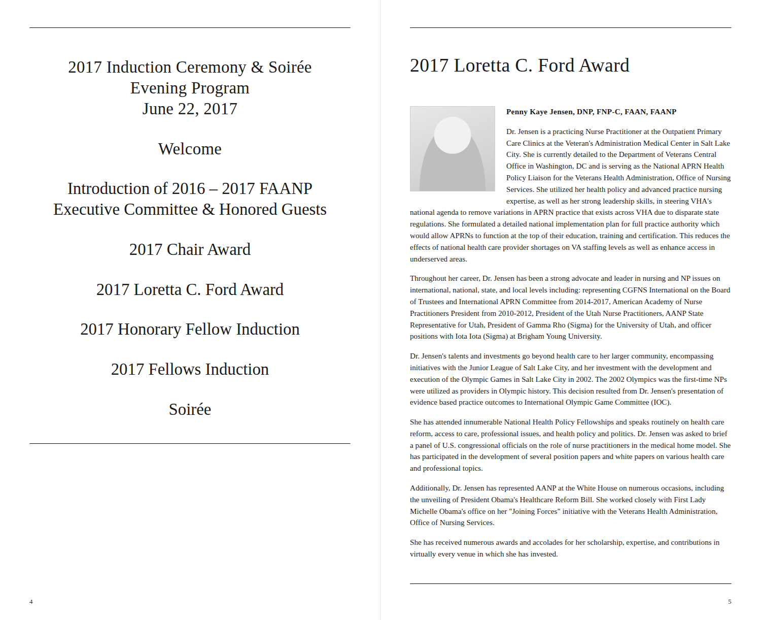2017 Induction Ceremony & Soirée
Evening Program
June 22, 2017
Welcome
Introduction of 2016 – 2017 FAANP
Executive Committee & Honored Guests
2017 Chair Award
2017 Loretta C. Ford Award
2017 Honorary Fellow Induction
2017 Fellows Induction
Soirée
4
2017 Loretta C. Ford Award
Penny Kaye Jensen, DNP, FNP-C, FAAN, FAANP
Dr. Jensen is a practicing Nurse Practitioner at the Outpatient Primary Care Clinics at the Veteran's Administration Medical Center in Salt Lake City. She is currently detailed to the Department of Veterans Central Office in Washington, DC and is serving as the National APRN Health Policy Liaison for the Veterans Health Administration, Office of Nursing Services. She utilized her health policy and advanced practice nursing expertise, as well as her strong leadership skills, in steering VHA's national agenda to remove variations in APRN practice that exists across VHA due to disparate state regulations. She formulated a detailed national implementation plan for full practice authority which would allow APRNs to function at the top of their education, training and certification. This reduces the effects of national health care provider shortages on VA staffing levels as well as enhance access in underserved areas.
Throughout her career, Dr. Jensen has been a strong advocate and leader in nursing and NP issues on international, national, state, and local levels including: representing CGFNS International on the Board of Trustees and International APRN Committee from 2014-2017, American Academy of Nurse Practitioners President from 2010-2012, President of the Utah Nurse Practitioners, AANP State Representative for Utah, President of Gamma Rho (Sigma) for the University of Utah, and officer positions with Iota Iota (Sigma) at Brigham Young University.
Dr. Jensen's talents and investments go beyond health care to her larger community, encompassing initiatives with the Junior League of Salt Lake City, and her investment with the development and execution of the Olympic Games in Salt Lake City in 2002. The 2002 Olympics was the first-time NPs were utilized as providers in Olympic history. This decision resulted from Dr. Jensen's presentation of evidence based practice outcomes to International Olympic Game Committee (IOC).
She has attended innumerable National Health Policy Fellowships and speaks routinely on health care reform, access to care, professional issues, and health policy and politics. Dr. Jensen was asked to brief a panel of U.S. congressional officials on the role of nurse practitioners in the medical home model. She has participated in the development of several position papers and white papers on various health care and professional topics.
Additionally, Dr. Jensen has represented AANP at the White House on numerous occasions, including the unveiling of President Obama's Healthcare Reform Bill. She worked closely with First Lady Michelle Obama's office on her "Joining Forces" initiative with the Veterans Health Administration, Office of Nursing Services.
She has received numerous awards and accolades for her scholarship, expertise, and contributions in virtually every venue in which she has invested.
5